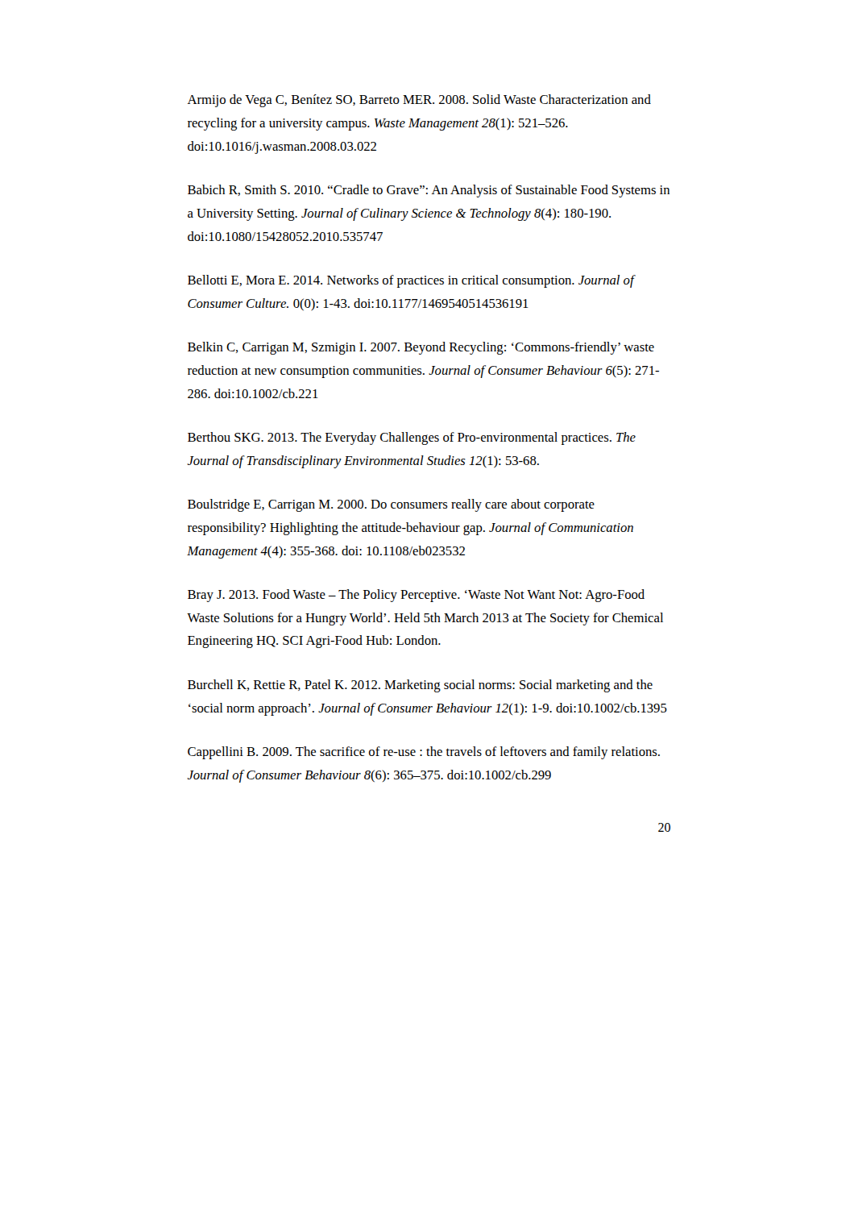Armijo de Vega C, Benítez SO, Barreto MER. 2008. Solid Waste Characterization and recycling for a university campus. Waste Management 28(1): 521–526. doi:10.1016/j.wasman.2008.03.022
Babich R, Smith S. 2010. “Cradle to Grave”: An Analysis of Sustainable Food Systems in a University Setting. Journal of Culinary Science & Technology 8(4): 180-190. doi:10.1080/15428052.2010.535747
Bellotti E, Mora E. 2014. Networks of practices in critical consumption. Journal of Consumer Culture. 0(0): 1-43. doi:10.1177/1469540514536191
Belkin C, Carrigan M, Szmigin I. 2007. Beyond Recycling: ‘Commons-friendly’ waste reduction at new consumption communities. Journal of Consumer Behaviour 6(5): 271-286. doi:10.1002/cb.221
Berthou SKG. 2013. The Everyday Challenges of Pro-environmental practices. The Journal of Transdisciplinary Environmental Studies 12(1): 53-68.
Boulstridge E, Carrigan M. 2000. Do consumers really care about corporate responsibility? Highlighting the attitude-behaviour gap. Journal of Communication Management 4(4): 355-368. doi: 10.1108/eb023532
Bray J. 2013. Food Waste – The Policy Perceptive. ‘Waste Not Want Not: Agro-Food Waste Solutions for a Hungry World’. Held 5th March 2013 at The Society for Chemical Engineering HQ. SCI Agri-Food Hub: London.
Burchell K, Rettie R, Patel K. 2012. Marketing social norms: Social marketing and the ‘social norm approach’. Journal of Consumer Behaviour 12(1): 1-9. doi:10.1002/cb.1395
Cappellini B. 2009. The sacrifice of re-use : the travels of leftovers and family relations. Journal of Consumer Behaviour 8(6): 365–375. doi:10.1002/cb.299
20